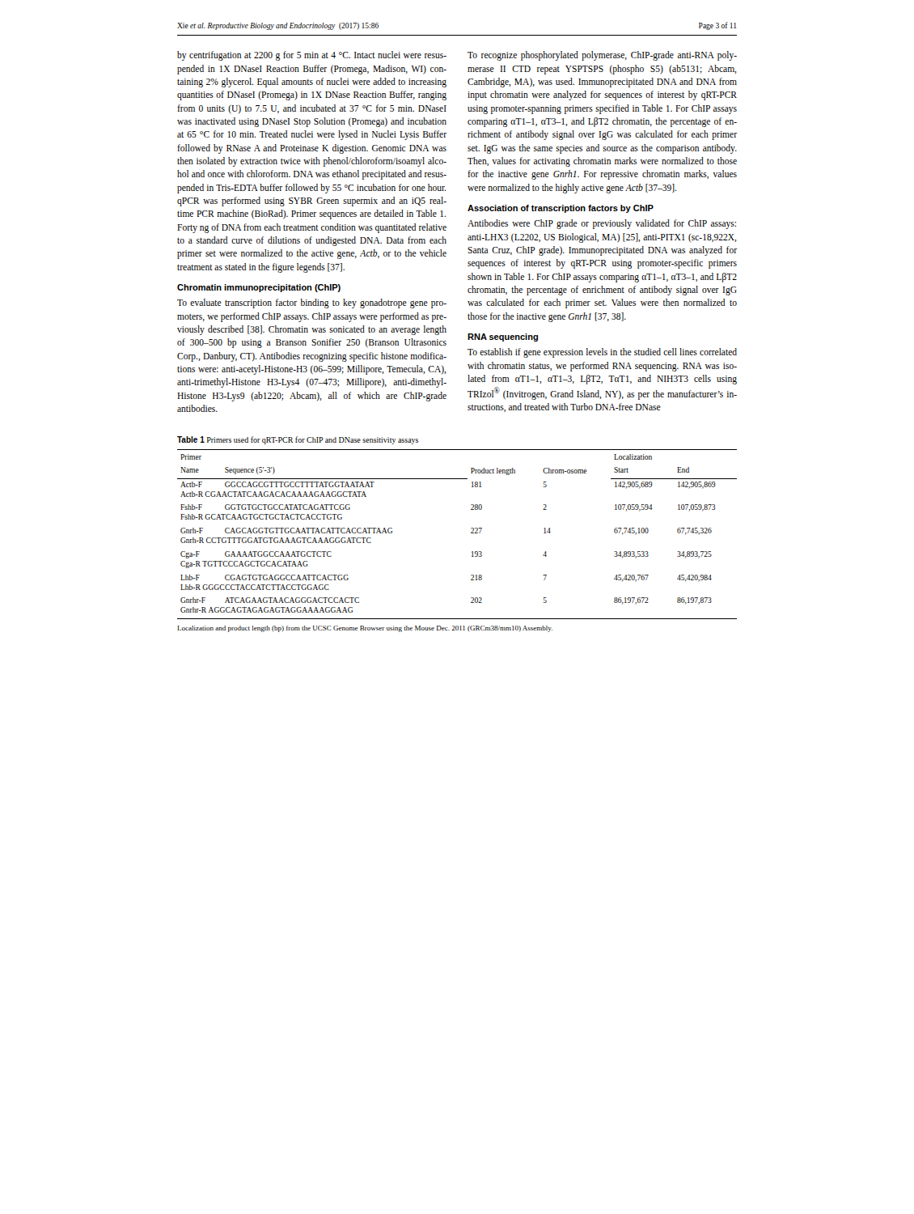Xie et al. Reproductive Biology and Endocrinology (2017) 15:86
Page 3 of 11
by centrifugation at 2200 g for 5 min at 4 °C. Intact nuclei were resuspended in 1X DNaseI Reaction Buffer (Promega, Madison, WI) containing 2% glycerol. Equal amounts of nuclei were added to increasing quantities of DNaseI (Promega) in 1X DNase Reaction Buffer, ranging from 0 units (U) to 7.5 U, and incubated at 37 °C for 5 min. DNaseI was inactivated using DNaseI Stop Solution (Promega) and incubation at 65 °C for 10 min. Treated nuclei were lysed in Nuclei Lysis Buffer followed by RNase A and Proteinase K digestion. Genomic DNA was then isolated by extraction twice with phenol/chloroform/isoamyl alcohol and once with chloroform. DNA was ethanol precipitated and resuspended in Tris-EDTA buffer followed by 55 °C incubation for one hour. qPCR was performed using SYBR Green supermix and an iQ5 real-time PCR machine (BioRad). Primer sequences are detailed in Table 1. Forty ng of DNA from each treatment condition was quantitated relative to a standard curve of dilutions of undigested DNA. Data from each primer set were normalized to the active gene, Actb, or to the vehicle treatment as stated in the figure legends [37].
Chromatin immunoprecipitation (ChIP)
To evaluate transcription factor binding to key gonadotrope gene promoters, we performed ChIP assays. ChIP assays were performed as previously described [38]. Chromatin was sonicated to an average length of 300–500 bp using a Branson Sonifier 250 (Branson Ultrasonics Corp., Danbury, CT). Antibodies recognizing specific histone modifications were: anti-acetyl-Histone-H3 (06–599; Millipore, Temecula, CA), anti-trimethyl-Histone H3-Lys4 (07–473; Millipore), anti-dimethyl-Histone H3-Lys9 (ab1220; Abcam), all of which are ChIP-grade antibodies.
To recognize phosphorylated polymerase, ChIP-grade anti-RNA polymerase II CTD repeat YSPTSPS (phospho S5) (ab5131; Abcam, Cambridge, MA), was used. Immunoprecipitated DNA and DNA from input chromatin were analyzed for sequences of interest by qRT-PCR using promoter-spanning primers specified in Table 1. For ChIP assays comparing αT1–1, αT3–1, and LβT2 chromatin, the percentage of enrichment of antibody signal over IgG was calculated for each primer set. IgG was the same species and source as the comparison antibody. Then, values for activating chromatin marks were normalized to those for the inactive gene Gnrh1. For repressive chromatin marks, values were normalized to the highly active gene Actb [37–39].
Association of transcription factors by ChIP
Antibodies were ChIP grade or previously validated for ChIP assays: anti-LHX3 (L2202, US Biological, MA) [25], anti-PITX1 (sc-18,922X, Santa Cruz, ChIP grade). Immunoprecipitated DNA was analyzed for sequences of interest by qRT-PCR using promoter-specific primers shown in Table 1. For ChIP assays comparing αT1–1, αT3–1, and LβT2 chromatin, the percentage of enrichment of antibody signal over IgG was calculated for each primer set. Values were then normalized to those for the inactive gene Gnrh1 [37, 38].
RNA sequencing
To establish if gene expression levels in the studied cell lines correlated with chromatin status, we performed RNA sequencing. RNA was isolated from αT1–1, αT1–3, LβT2, TαT1, and NIH3T3 cells using TRIzol® (Invitrogen, Grand Island, NY), as per the manufacturer’s instructions, and treated with Turbo DNA-free DNase
Table 1 Primers used for qRT-PCR for ChIP and DNase sensitivity assays
| Primer | Product length | Chrom-osome | Localization |
| --- | --- | --- | --- |
| Name | Sequence (5′-3′) | Start | End |
| Actb-F | GGCCAGCGTTTGCCTTTTATGGTAATAAT | 181 | 5 | 142,905,689 | 142,905,869 |
| Actb-R CGAACTATCAAGACACAAAAGAAGGCTATA |
| Fshb-F | GGTGTGCTGCCATATCAGATTCGG | 280 | 2 | 107,059,594 | 107,059,873 |
| Fshb-R GCATCAAGTGCTGCTACTCACCTGTG |
| Gnrh-F | CAGCAGGTGTTGCAATTACATTCACCATTAAG | 227 | 14 | 67,745,100 | 67,745,326 |
| Gnrh-R CCTGTTTGGATGTGAAAGTCAAAGGGATCTC |
| Cga-F | GAAAATGGCCAAATGCTCTC | 193 | 4 | 34,893,533 | 34,893,725 |
| Cga-R TGTTCCCAGCTGCACATAAG |
| Lhb-F | CGAGTGTGAGGCCAATTCACTGG | 218 | 7 | 45,420,767 | 45,420,984 |
| Lhb-R GGGCCCTACCATCTTACCTGGAGC |
| Gnrhr-F | ATCAGAAGTAACAGGGACTCCACTC | 202 | 5 | 86,197,672 | 86,197,873 |
| Gnrhr-R AGGCAGTAGAGAGTAGGAAAAGGAAG |
Localization and product length (bp) from the UCSC Genome Browser using the Mouse Dec. 2011 (GRCm38/mm10) Assembly.